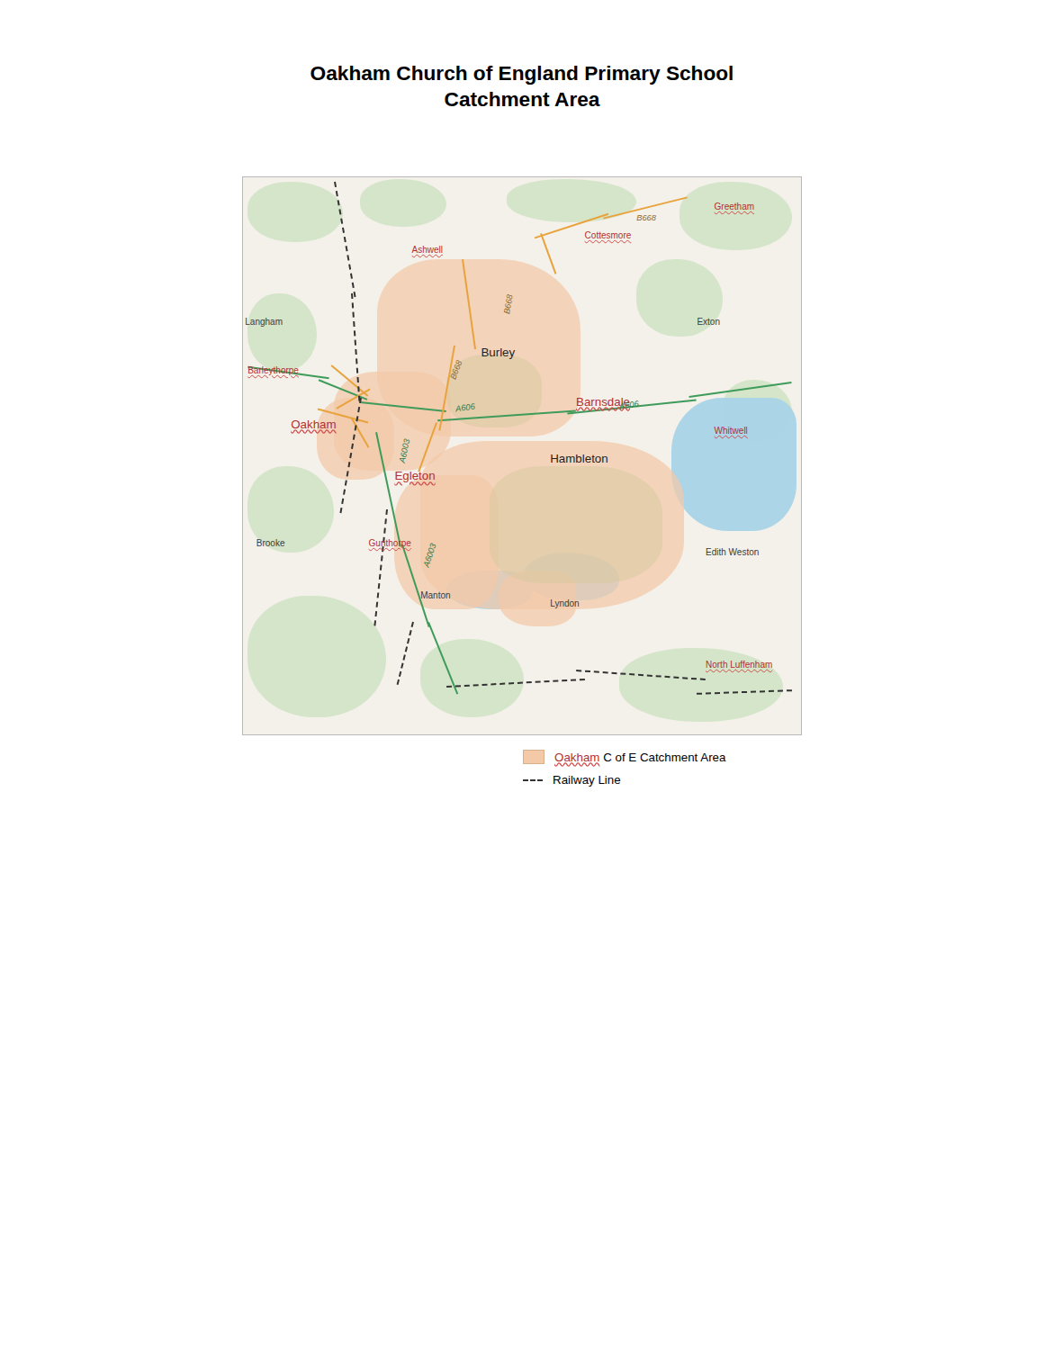Oakham Church of England Primary School
Catchment Area
Greetham Cottesmore Ashwell Langham Exton Burley Barleythorpe Oakham Barnsdale Whitwell Hambleton Egleton Brooke Gunthorpe Edith Weston Manton Lyndon North Luffenham B668 B668 B668 A606 A606 A6003 A6003
Oakham C of E Catchment Area
Railway Line